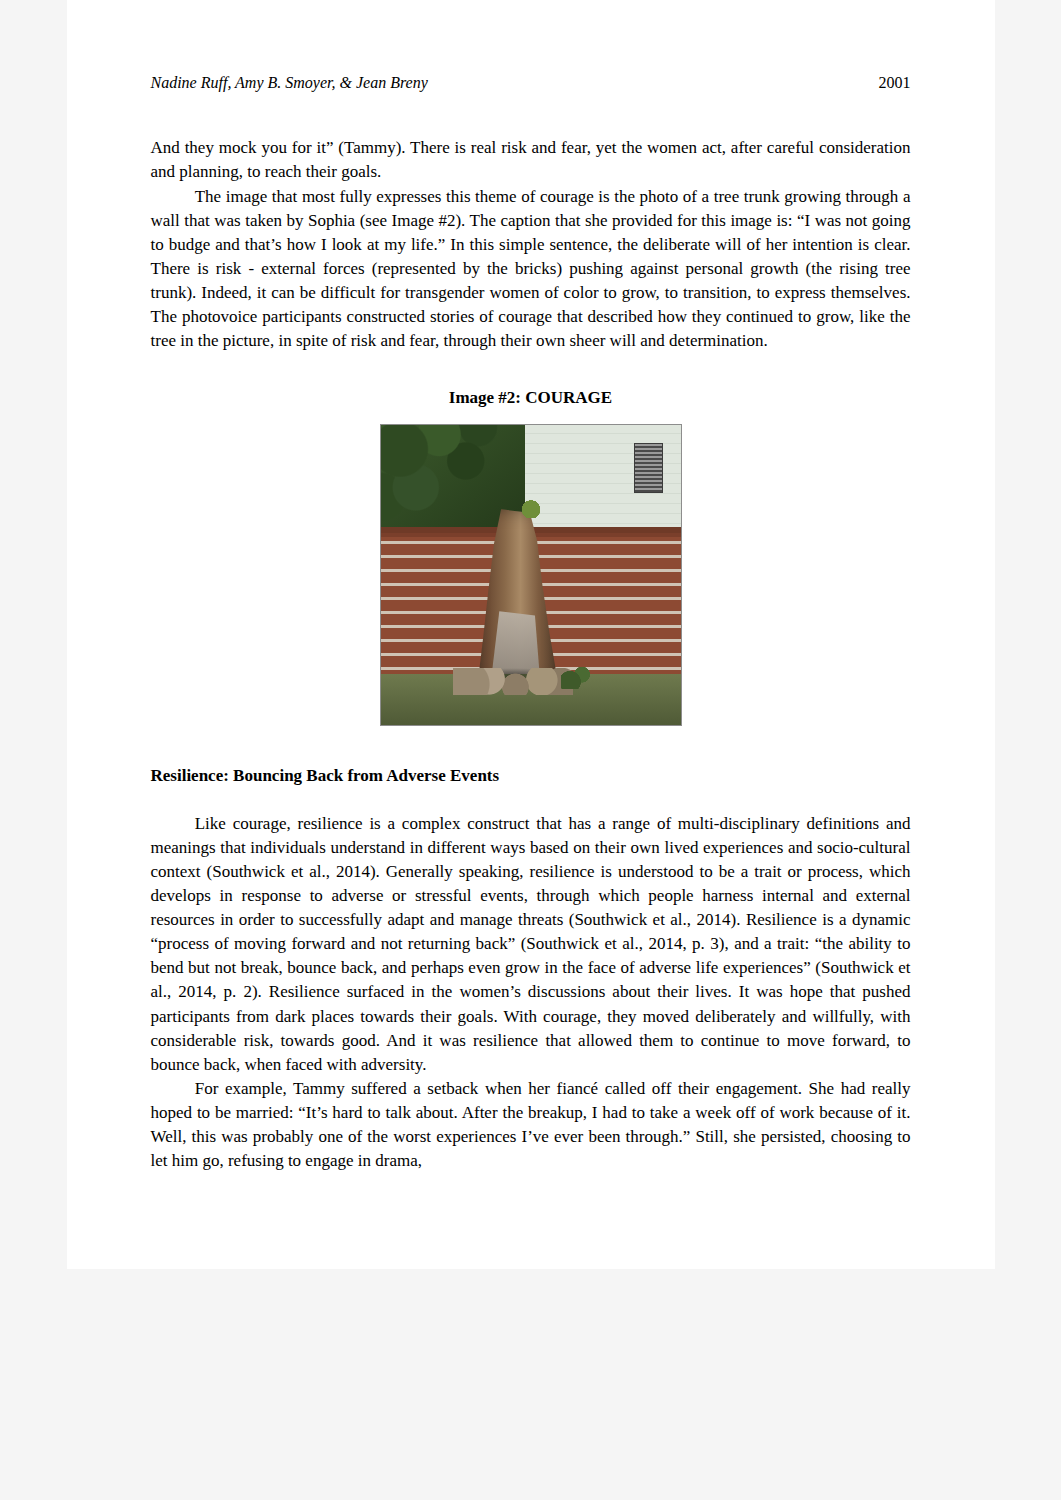Nadine Ruff, Amy B. Smoyer, & Jean Breny 2001
And they mock you for it” (Tammy). There is real risk and fear, yet the women act, after careful consideration and planning, to reach their goals.
The image that most fully expresses this theme of courage is the photo of a tree trunk growing through a wall that was taken by Sophia (see Image #2). The caption that she provided for this image is: “I was not going to budge and that’s how I look at my life.” In this simple sentence, the deliberate will of her intention is clear. There is risk - external forces (represented by the bricks) pushing against personal growth (the rising tree trunk). Indeed, it can be difficult for transgender women of color to grow, to transition, to express themselves. The photovoice participants constructed stories of courage that described how they continued to grow, like the tree in the picture, in spite of risk and fear, through their own sheer will and determination.
Image #2: COURAGE
Resilience: Bouncing Back from Adverse Events
Like courage, resilience is a complex construct that has a range of multi-disciplinary definitions and meanings that individuals understand in different ways based on their own lived experiences and socio-cultural context (Southwick et al., 2014). Generally speaking, resilience is understood to be a trait or process, which develops in response to adverse or stressful events, through which people harness internal and external resources in order to successfully adapt and manage threats (Southwick et al., 2014). Resilience is a dynamic “process of moving forward and not returning back” (Southwick et al., 2014, p. 3), and a trait: “the ability to bend but not break, bounce back, and perhaps even grow in the face of adverse life experiences” (Southwick et al., 2014, p. 2). Resilience surfaced in the women’s discussions about their lives. It was hope that pushed participants from dark places towards their goals. With courage, they moved deliberately and willfully, with considerable risk, towards good. And it was resilience that allowed them to continue to move forward, to bounce back, when faced with adversity.
For example, Tammy suffered a setback when her fiancé called off their engagement. She had really hoped to be married: “It’s hard to talk about. After the breakup, I had to take a week off of work because of it. Well, this was probably one of the worst experiences I’ve ever been through.” Still, she persisted, choosing to let him go, refusing to engage in drama,